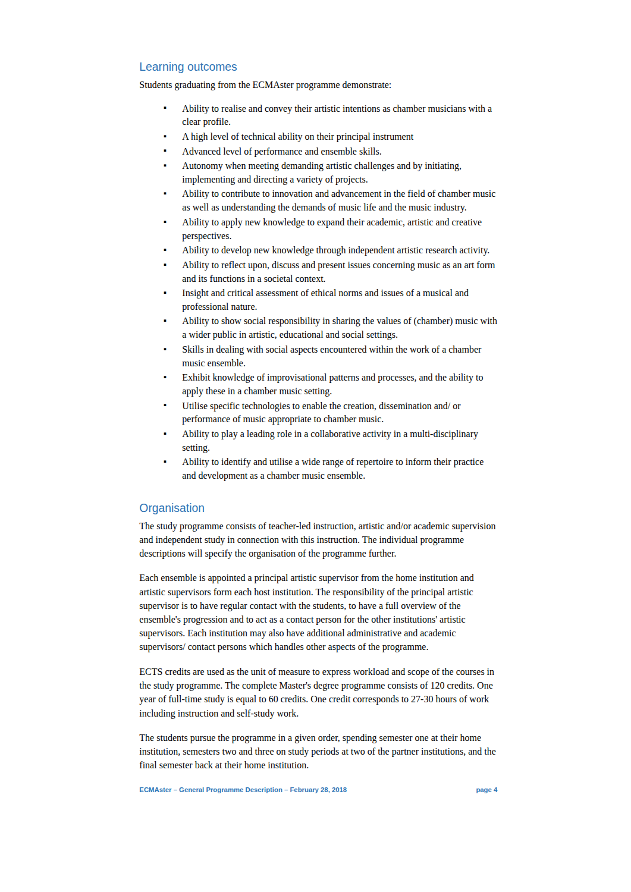Learning outcomes
Students graduating from the ECMAster programme demonstrate:
Ability to realise and convey their artistic intentions as chamber musicians with a clear profile.
A high level of technical ability on their principal instrument
Advanced level of performance and ensemble skills.
Autonomy when meeting demanding artistic challenges and by initiating, implementing and directing a variety of projects.
Ability to contribute to innovation and advancement in the field of chamber music as well as understanding the demands of music life and the music industry.
Ability to apply new knowledge to expand their academic, artistic and creative perspectives.
Ability to develop new knowledge through independent artistic research activity.
Ability to reflect upon, discuss and present issues concerning music as an art form and its functions in a societal context.
Insight and critical assessment of ethical norms and issues of a musical and professional nature.
Ability to show social responsibility in sharing the values of (chamber) music with a wider public in artistic, educational and social settings.
Skills in dealing with social aspects encountered within the work of a chamber music ensemble.
Exhibit knowledge of improvisational patterns and processes, and the ability to apply these in a chamber music setting.
Utilise specific technologies to enable the creation, dissemination and/ or performance of music appropriate to chamber music.
Ability to play a leading role in a collaborative activity in a multi-disciplinary setting.
Ability to identify and utilise a wide range of repertoire to inform their practice and development as a chamber music ensemble.
Organisation
The study programme consists of teacher-led instruction, artistic and/or academic supervision and independent study in connection with this instruction. The individual programme descriptions will specify the organisation of the programme further.
Each ensemble is appointed a principal artistic supervisor from the home institution and artistic supervisors form each host institution. The responsibility of the principal artistic supervisor is to have regular contact with the students, to have a full overview of the ensemble's progression and to act as a contact person for the other institutions' artistic supervisors. Each institution may also have additional administrative and academic supervisors/ contact persons which handles other aspects of the programme.
ECTS credits are used as the unit of measure to express workload and scope of the courses in the study programme. The complete Master's degree programme consists of 120 credits. One year of full-time study is equal to 60 credits. One credit corresponds to 27-30 hours of work including instruction and self-study work.
The students pursue the programme in a given order, spending semester one at their home institution, semesters two and three on study periods at two of the partner institutions, and the final semester back at their home institution.
ECMAster – General Programme Description – February 28, 2018 page 4